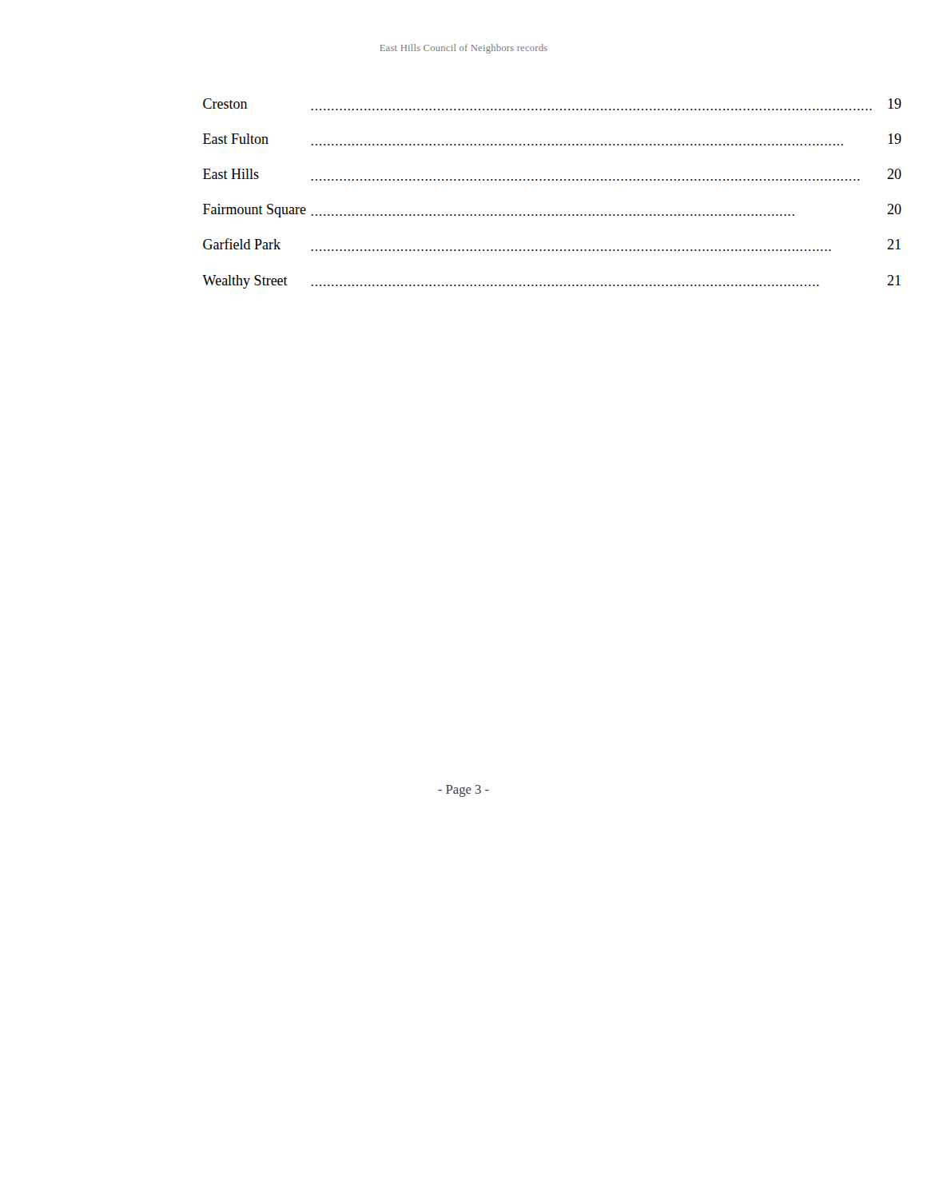East Hills Council of Neighbors records
| Creston | .......................................................................................................................................... | 19 |
| East Fulton | ................................................................................................................................... | 19 |
| East Hills | ....................................................................................................................................... | 20 |
| Fairmount Square | ....................................................................................................................... | 20 |
| Garfield Park | ................................................................................................................................ | 21 |
| Wealthy Street | ............................................................................................................................. | 21 |
- Page 3 -